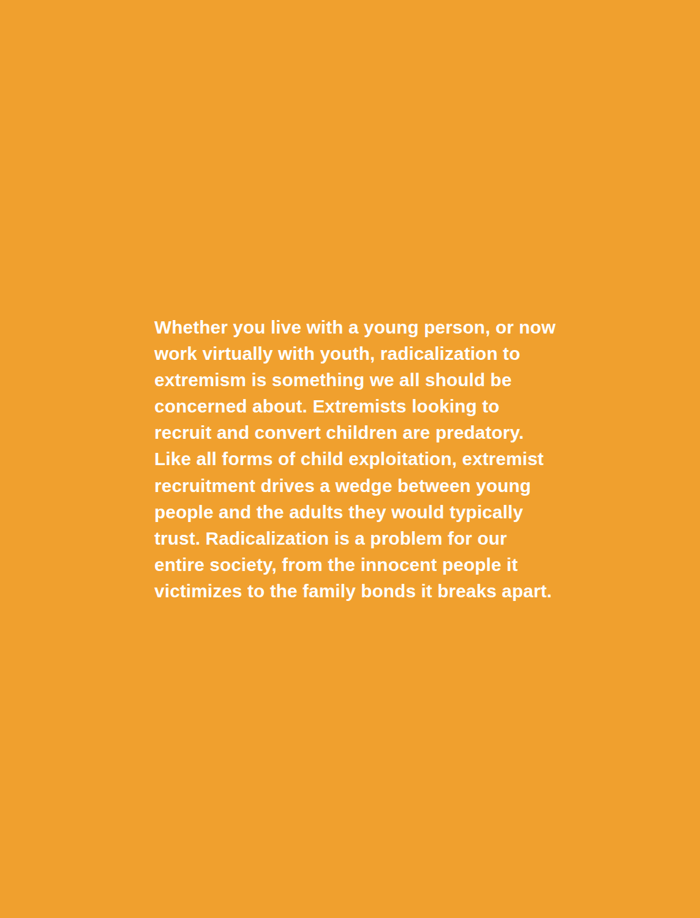Whether you live with a young person, or now work virtually with youth, radicalization to extremism is something we all should be concerned about. Extremists looking to recruit and convert children are predatory. Like all forms of child exploitation, extremist recruitment drives a wedge between young people and the adults they would typically trust. Radicalization is a problem for our entire society, from the innocent people it victimizes to the family bonds it breaks apart.